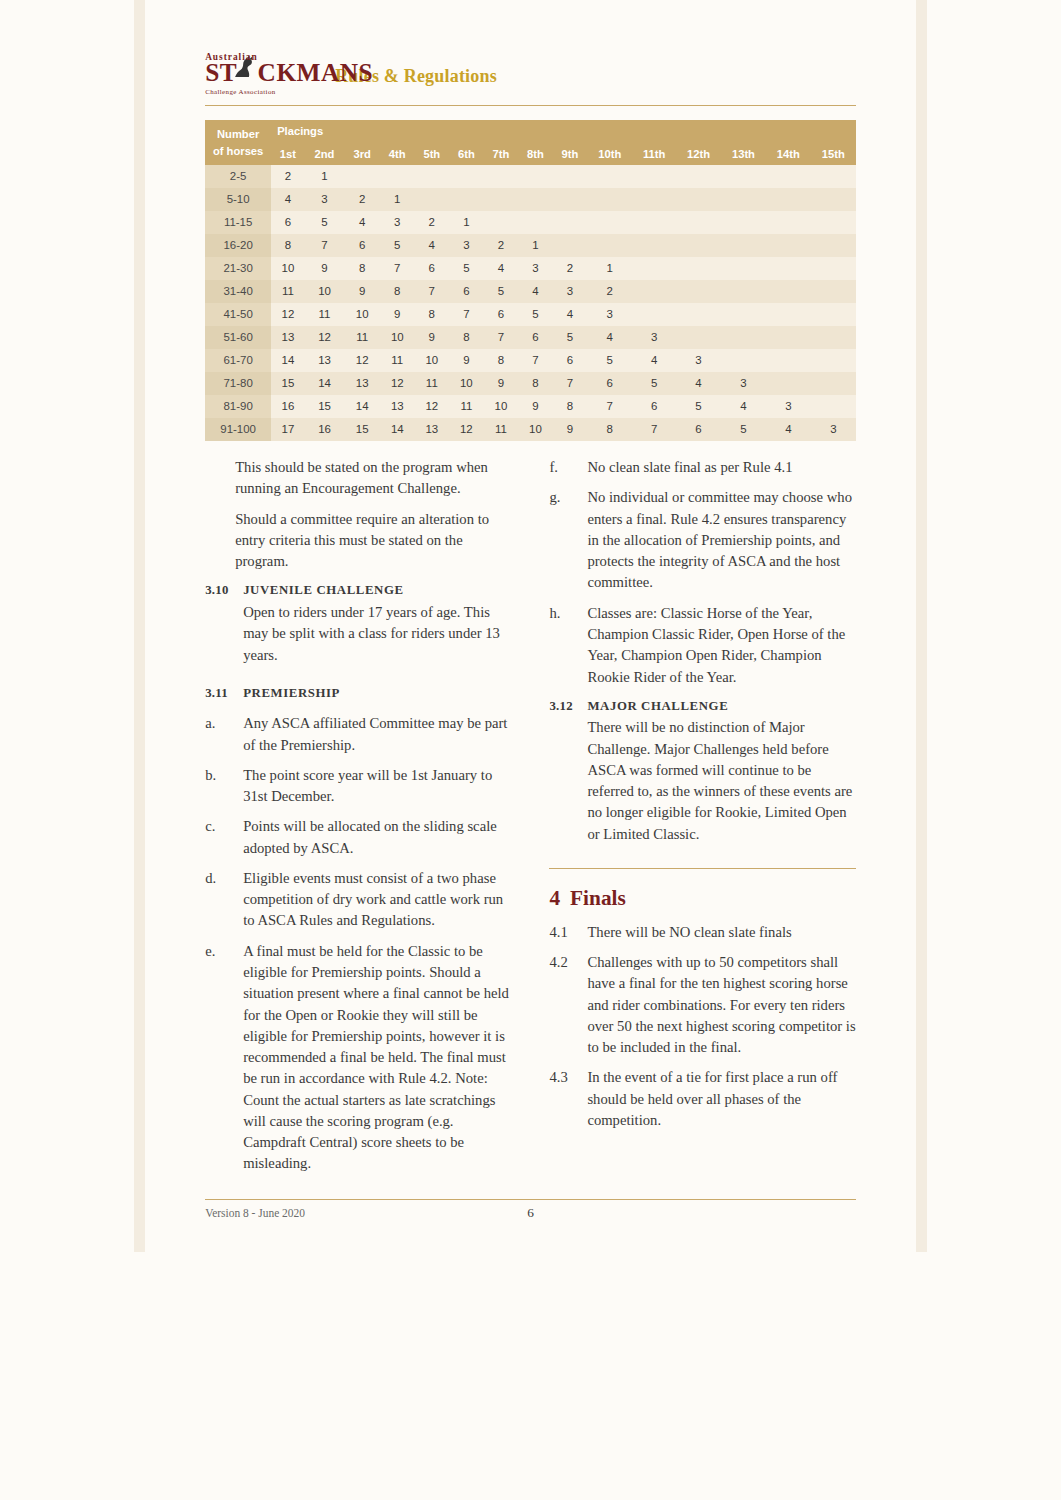Australian ST CKMANS
Challenge Association
Rules & Regulations
| Number of horses | Placings |
| --- | --- |
| 1st | 2nd | 3rd | 4th | 5th | 6th | 7th | 8th | 9th | 10th | 11th | 12th | 13th | 14th | 15th |
| 2-5 | 2 | 1 | | | | | | | | | | | | | |
| 5-10 | 4 | 3 | 2 | 1 | | | | | | | | | | | |
| 11-15 | 6 | 5 | 4 | 3 | 2 | 1 | | | | | | | | | |
| 16-20 | 8 | 7 | 6 | 5 | 4 | 3 | 2 | 1 | | | | | | | |
| 21-30 | 10 | 9 | 8 | 7 | 6 | 5 | 4 | 3 | 2 | 1 | | | | | |
| 31-40 | 11 | 10 | 9 | 8 | 7 | 6 | 5 | 4 | 3 | 2 | | | | | |
| 41-50 | 12 | 11 | 10 | 9 | 8 | 7 | 6 | 5 | 4 | 3 | | | | | |
| 51-60 | 13 | 12 | 11 | 10 | 9 | 8 | 7 | 6 | 5 | 4 | 3 | | | | |
| 61-70 | 14 | 13 | 12 | 11 | 10 | 9 | 8 | 7 | 6 | 5 | 4 | 3 | | | |
| 71-80 | 15 | 14 | 13 | 12 | 11 | 10 | 9 | 8 | 7 | 6 | 5 | 4 | 3 | | |
| 81-90 | 16 | 15 | 14 | 13 | 12 | 11 | 10 | 9 | 8 | 7 | 6 | 5 | 4 | 3 | |
| 91-100 | 17 | 16 | 15 | 14 | 13 | 12 | 11 | 10 | 9 | 8 | 7 | 6 | 5 | 4 | 3 |
This should be stated on the program when running an Encouragement Challenge.
Should a committee require an alteration to entry criteria this must be stated on the program.
3.10
Juvenile Challenge
Open to riders under 17 years of age. This may be split with a class for riders under 13 years.
3.11
Premiership
a.
Any ASCA affiliated Committee may be part of the Premiership.
b.
The point score year will be 1st January to 31st December.
c.
Points will be allocated on the sliding scale adopted by ASCA.
d.
Eligible events must consist of a two phase competition of dry work and cattle work run to ASCA Rules and Regulations.
e.
A final must be held for the Classic to be eligible for Premiership points. Should a situation present where a final cannot be held for the Open or Rookie they will still be eligible for Premiership points, however it is recommended a final be held. The final must be run in accordance with Rule 4.2. Note: Count the actual starters as late scratchings will cause the scoring program (e.g. Campdraft Central) score sheets to be misleading.
f.
No clean slate final as per Rule 4.1
g.
No individual or committee may choose who enters a final. Rule 4.2 ensures transparency in the allocation of Premiership points, and protects the integrity of ASCA and the host committee.
h.
Classes are: Classic Horse of the Year, Champion Classic Rider, Open Horse of the Year, Champion Open Rider, Champion Rookie Rider of the Year.
3.12
Major Challenge
There will be no distinction of Major Challenge. Major Challenges held before ASCA was formed will continue to be referred to, as the winners of these events are no longer eligible for Rookie, Limited Open or Limited Classic.
4
Finals
4.1
There will be NO clean slate finals
4.2
Challenges with up to 50 competitors shall have a final for the ten highest scoring horse and rider combinations. For every ten riders over 50 the next highest scoring competitor is to be included in the final.
4.3
In the event of a tie for first place a run off should be held over all phases of the competition.
Version 8 - June 2020
6